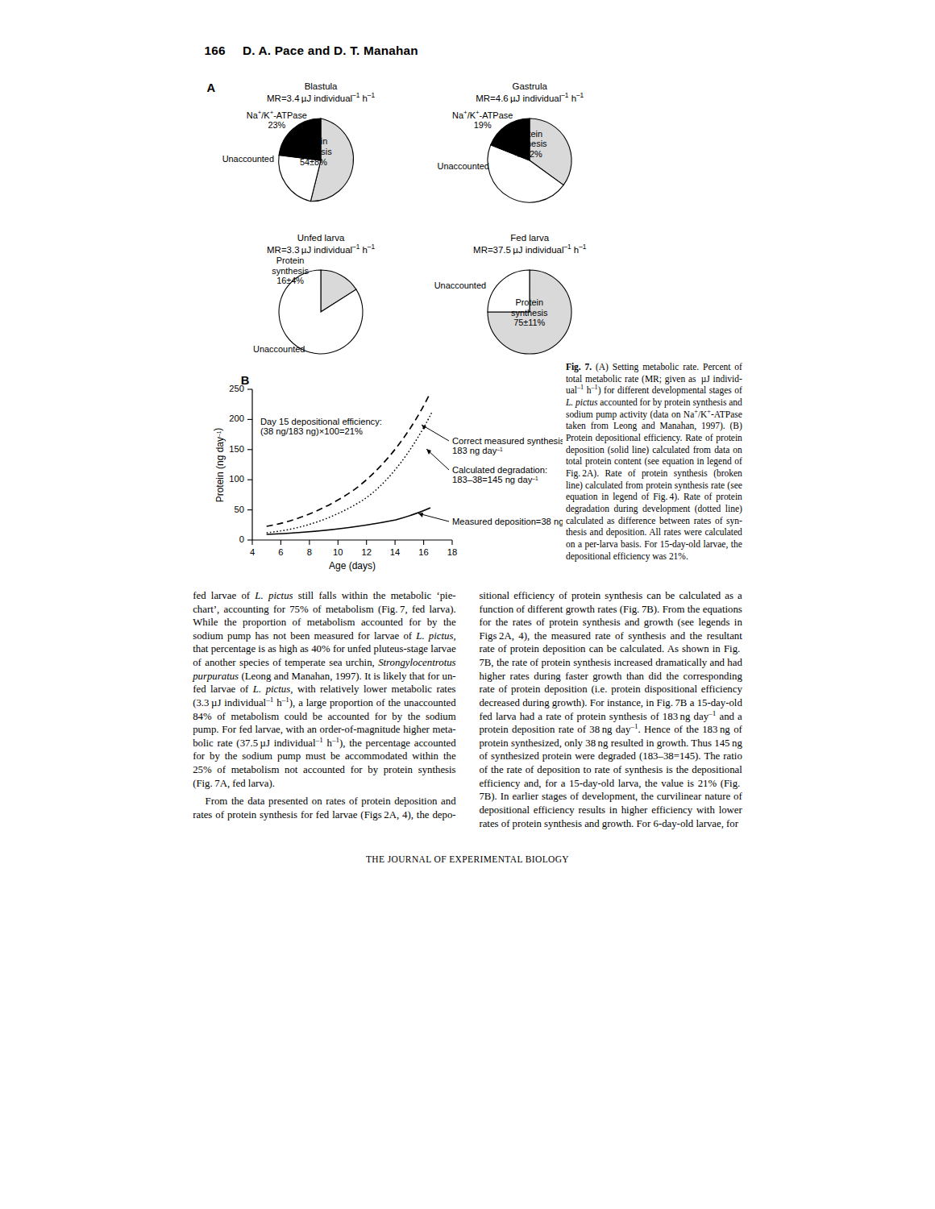166 D. A. Pace and D. T. Manahan
A
Blastula
MR=3.4 µJ individual–1 h–1
Na+/K+-ATPase
23%
Unaccounted
Protein
synthesis
54±8%
Gastrula
MR=4.6 µJ individual–1 h–1
Na+/K+-ATPase
19%
Unaccounted
Protein
synthesis
40±2%
Unfed larva
MR=3.3 µJ individual–1 h–1
Protein
synthesis
16±4%
Unaccounted
Fed larva
MR=37.5 µJ individual–1 h–1
Unaccounted
Protein
synthesis
75±11%
B
0 50 100 150 200 250 4 6 8 10 12 14 16 18 Age (days) Protein (ng day–1) Day 15 depositional efficiency: (38 ng/183 ng)×100=21% Correct measured synthesis= 183 ng day–1 Calculated degradation: 183–38=145 ng day–1 Measured deposition=38 ng day–1
Fig. 7. (A) Setting metabolic rate. Percent of total metabolic rate (MR; given as  µJ individual–1 h–1) for different developmental stages of L. pictus accounted for by protein synthesis and sodium pump activity (data on Na+/K+-ATPase taken from Leong and Manahan, 1997). (B) Protein depositional efficiency. Rate of protein deposition (solid line) calculated from data on total protein content (see equation in legend of Fig. 2A). Rate of protein synthesis (broken line) calculated from protein synthesis rate (see equation in legend of Fig. 4). Rate of protein degradation during development (dotted line) calculated as difference between rates of synthesis and deposition. All rates were calculated on a per-larva basis. For 15-day-old larvae, the depositional efficiency was 21%.
fed larvae of L. pictus still falls within the metabolic ‘pie-chart’, accounting for 75% of metabolism (Fig. 7, fed larva). While the proportion of metabolism accounted for by the sodium pump has not been measured for larvae of L. pictus, that percentage is as high as 40% for unfed pluteus-stage larvae of another species of temperate sea urchin, Strongylocentrotus purpuratus (Leong and Manahan, 1997). It is likely that for unfed larvae of L. pictus, with relatively lower metabolic rates (3.3 µJ individual–1 h–1), a large proportion of the unaccounted 84% of metabolism could be accounted for by the sodium pump. For fed larvae, with an order-of-magnitude higher metabolic rate (37.5 µJ individual–1 h–1), the percentage accounted for by the sodium pump must be accommodated within the 25% of metabolism not accounted for by protein synthesis (Fig. 7A, fed larva).
From the data presented on rates of protein deposition and rates of protein synthesis for fed larvae (Figs 2A, 4), the depositional efficiency of protein synthesis can be calculated as a function of different growth rates (Fig. 7B). From the equations for the rates of protein synthesis and growth (see legends in Figs 2A, 4), the measured rate of synthesis and the resultant rate of protein deposition can be calculated. As shown in Fig. 7B, the rate of protein synthesis increased dramatically and had higher rates during faster growth than did the corresponding rate of protein deposition (i.e. protein dispositional efficiency decreased during growth). For instance, in Fig. 7B a 15-day-old fed larva had a rate of protein synthesis of 183 ng day–1 and a protein deposition rate of 38 ng day–1. Hence of the 183 ng of protein synthesized, only 38 ng resulted in growth. Thus 145 ng of synthesized protein were degraded (183–38=145). The ratio of the rate of deposition to rate of synthesis is the depositional efficiency and, for a 15-day-old larva, the value is 21% (Fig. 7B). In earlier stages of development, the curvilinear nature of depositional efficiency results in higher efficiency with lower rates of protein synthesis and growth. For 6-day-old larvae, for
THE JOURNAL OF EXPERIMENTAL BIOLOGY